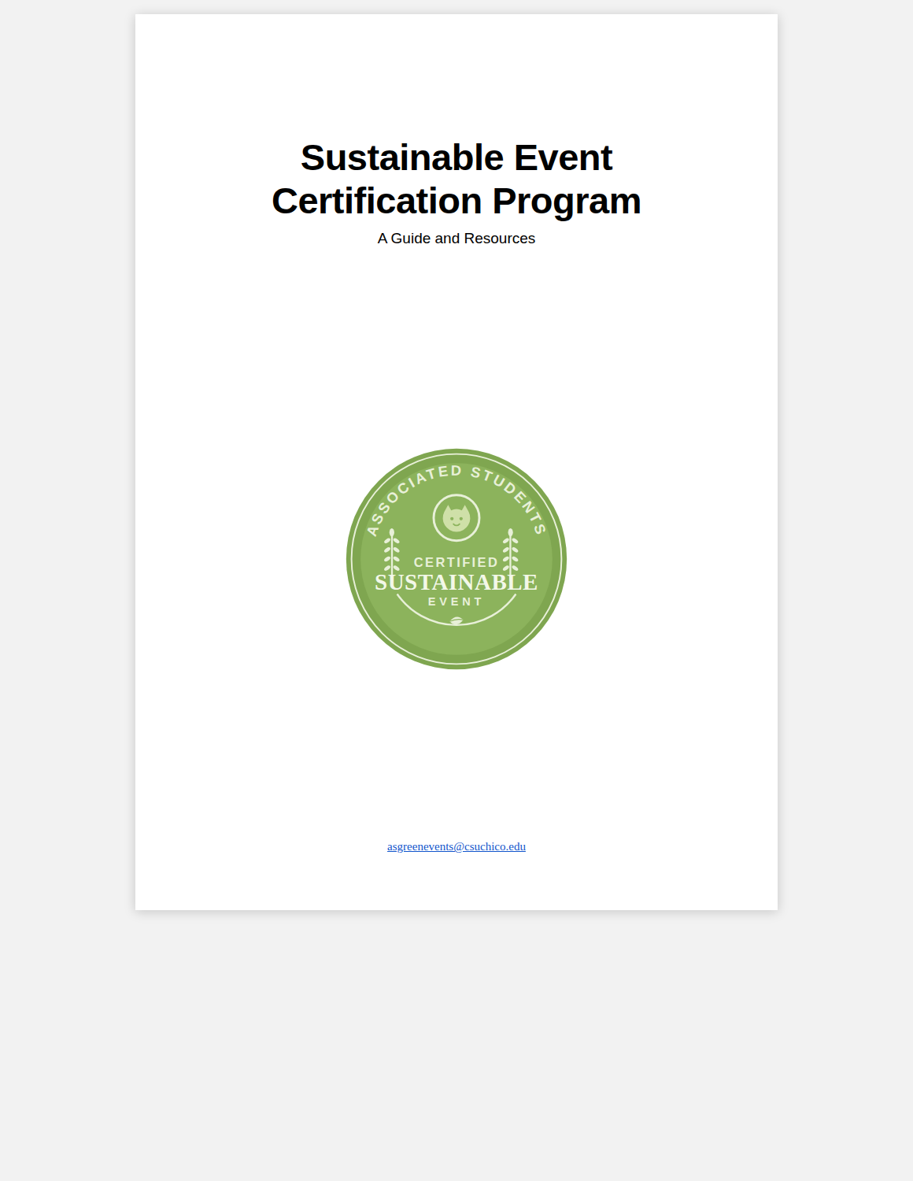Sustainable Event Certification Program
A Guide and Resources
ASSOCIATED STUDENTS CERTIFIED SUSTAINABLE EVENT
asgreenevents@csuchico.edu